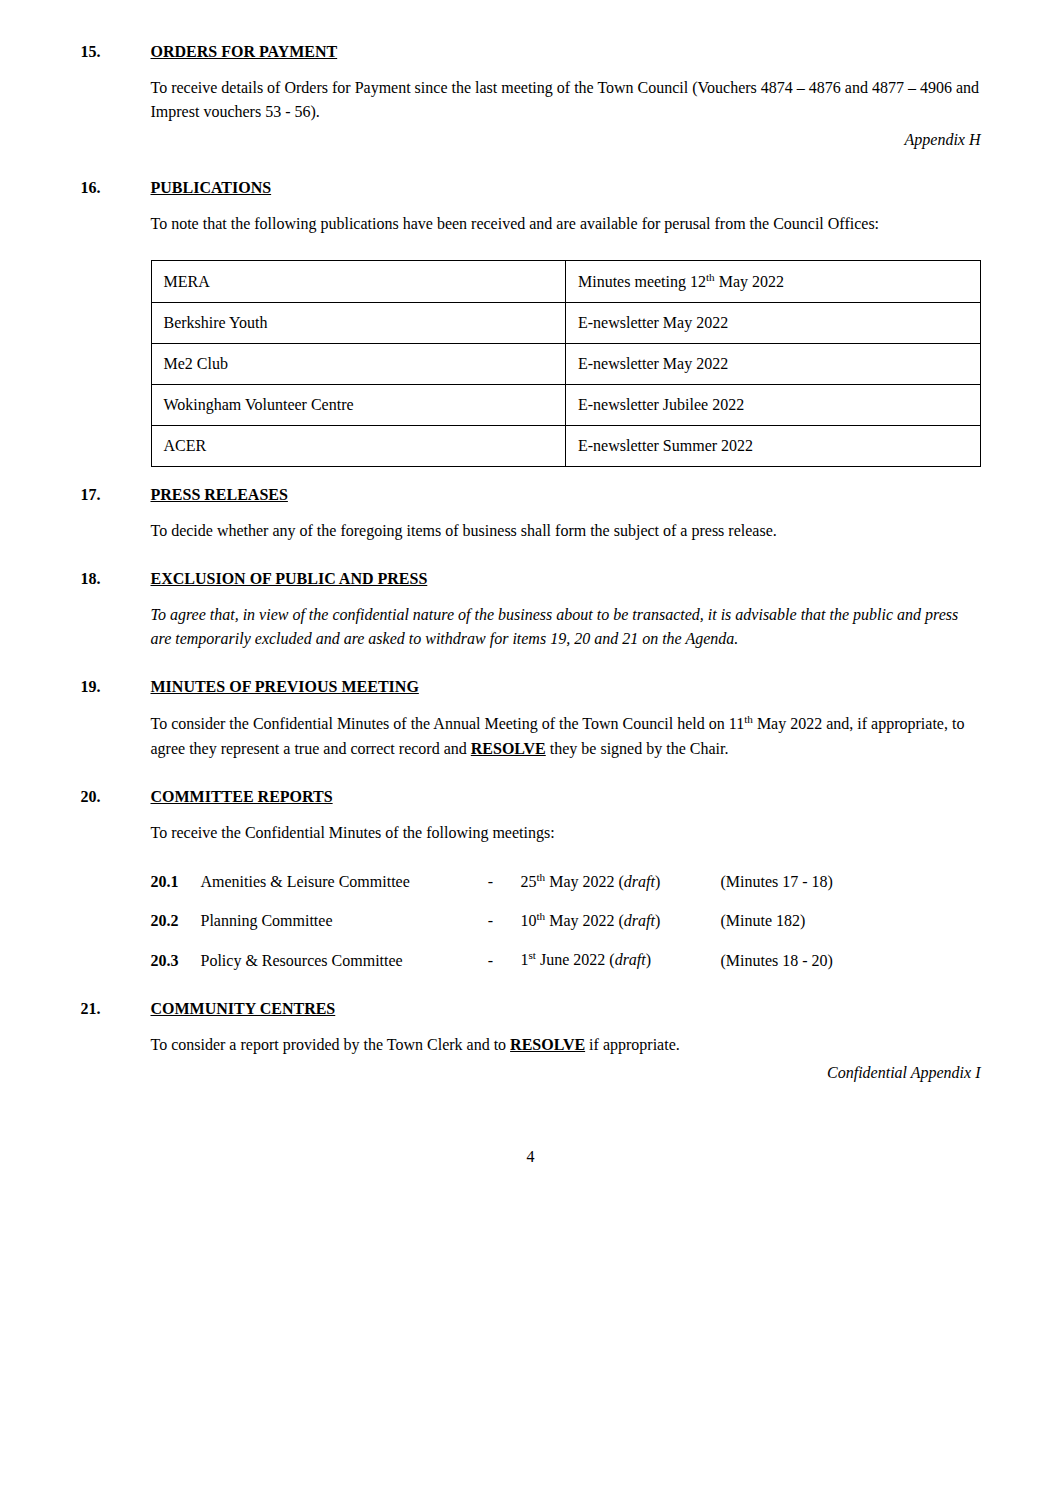15.
Orders for Payment
To receive details of Orders for Payment since the last meeting of the Town Council (Vouchers 4874 – 4876 and 4877 – 4906 and Imprest vouchers 53 - 56).
Appendix H
16.
Publications
To note that the following publications have been received and are available for perusal from the Council Offices:
| MERA | Minutes meeting 12 th May 2022 |
| Berkshire Youth | E-newsletter May 2022 |
| Me2 Club | E-newsletter May 2022 |
| Wokingham Volunteer Centre | E-newsletter Jubilee 2022 |
| ACER | E-newsletter Summer 2022 |
17.
Press Releases
To decide whether any of the foregoing items of business shall form the subject of a press release.
18.
Exclusion of Public and Press
To agree that, in view of the confidential nature of the business about to be transacted, it is advisable that the public and press are temporarily excluded and are asked to withdraw for items 19, 20 and 21 on the Agenda.
19.
Minutes of Previous Meeting
To consider the Confidential Minutes of the Annual Meeting of the Town Council held on 11th May 2022 and, if appropriate, to agree they represent a true and correct record and RESOLVE they be signed by the Chair.
20.
Committee Reports
To receive the Confidential Minutes of the following meetings:
20.1
Amenities & Leisure Committee
-
25th May 2022 (draft)
(Minutes 17 - 18)
20.2
Planning Committee
-
10th May 2022 (draft)
(Minute 182)
20.3
Policy & Resources Committee
-
1st June 2022 (draft)
(Minutes 18 - 20)
21.
Community Centres
To consider a report provided by the Town Clerk and to RESOLVE if appropriate.
Confidential Appendix I
4